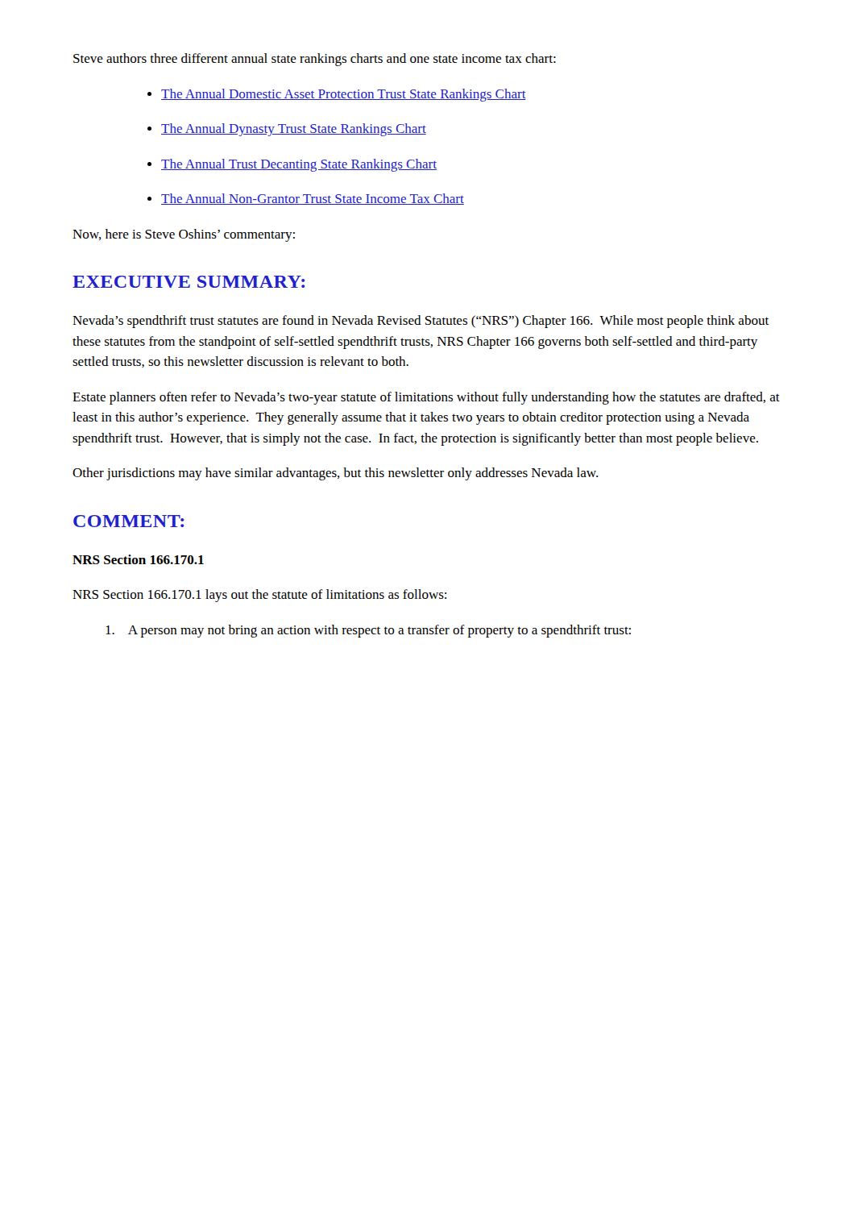Steve authors three different annual state rankings charts and one state income tax chart:
The Annual Domestic Asset Protection Trust State Rankings Chart
The Annual Dynasty Trust State Rankings Chart
The Annual Trust Decanting State Rankings Chart
The Annual Non-Grantor Trust State Income Tax Chart
Now, here is Steve Oshins’ commentary:
EXECUTIVE SUMMARY:
Nevada’s spendthrift trust statutes are found in Nevada Revised Statutes (“NRS”) Chapter 166. While most people think about these statutes from the standpoint of self-settled spendthrift trusts, NRS Chapter 166 governs both self-settled and third-party settled trusts, so this newsletter discussion is relevant to both.
Estate planners often refer to Nevada’s two-year statute of limitations without fully understanding how the statutes are drafted, at least in this author’s experience. They generally assume that it takes two years to obtain creditor protection using a Nevada spendthrift trust. However, that is simply not the case. In fact, the protection is significantly better than most people believe.
Other jurisdictions may have similar advantages, but this newsletter only addresses Nevada law.
COMMENT:
NRS Section 166.170.1
NRS Section 166.170.1 lays out the statute of limitations as follows:
1. A person may not bring an action with respect to a transfer of property to a spendthrift trust: